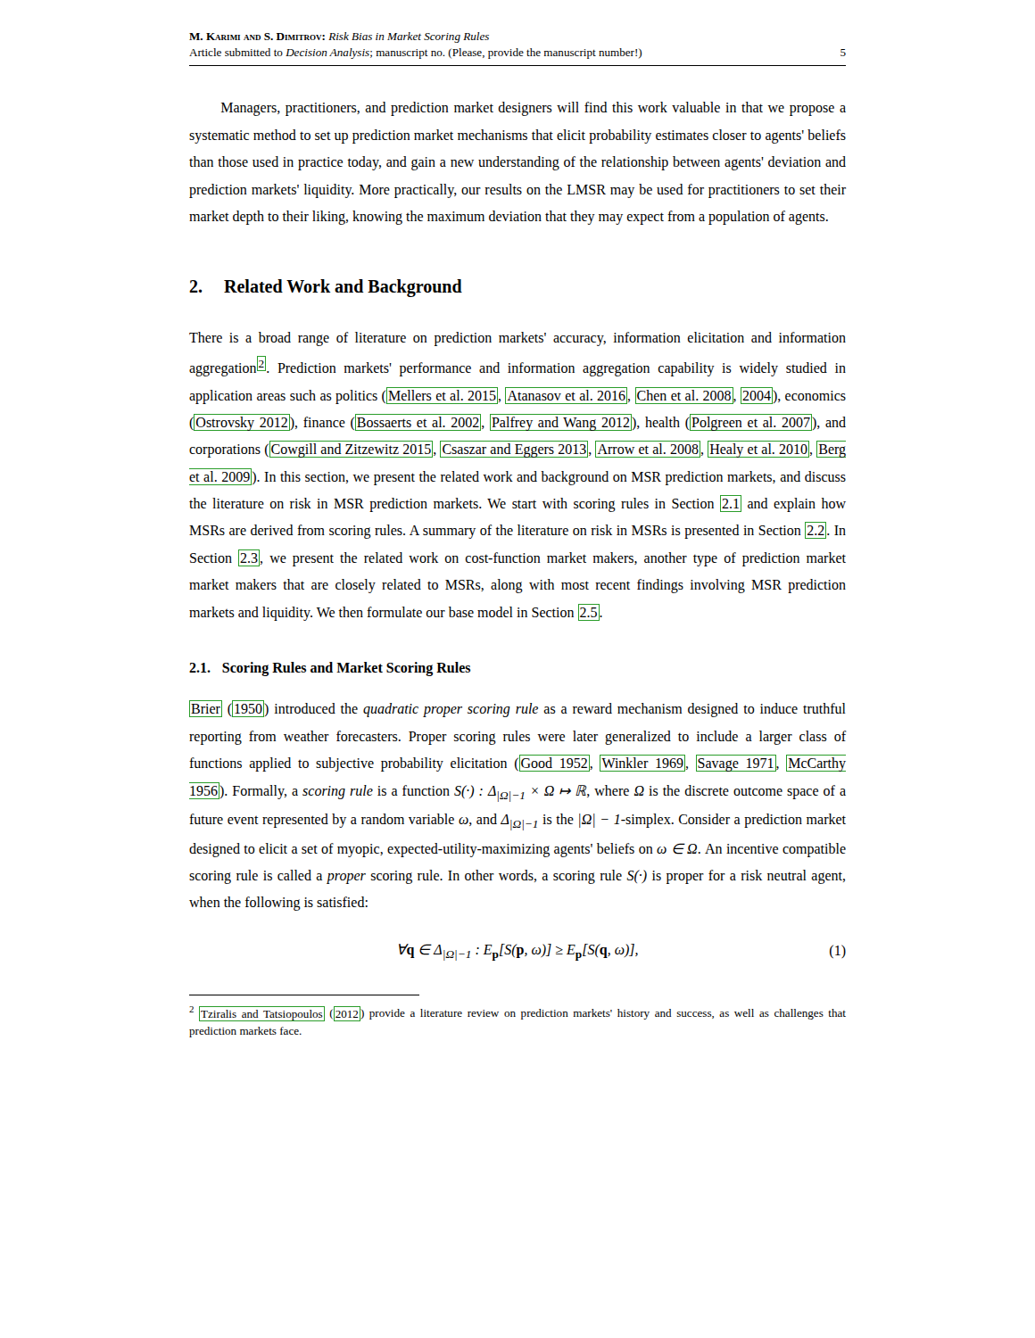M. Karimi and S. Dimitrov: Risk Bias in Market Scoring Rules Article submitted to Decision Analysis; manuscript no. (Please, provide the manuscript number!) 5
Managers, practitioners, and prediction market designers will find this work valuable in that we propose a systematic method to set up prediction market mechanisms that elicit probability estimates closer to agents' beliefs than those used in practice today, and gain a new understanding of the relationship between agents' deviation and prediction markets' liquidity. More practically, our results on the LMSR may be used for practitioners to set their market depth to their liking, knowing the maximum deviation that they may expect from a population of agents.
2. Related Work and Background
There is a broad range of literature on prediction markets' accuracy, information elicitation and information aggregation2. Prediction markets' performance and information aggregation capability is widely studied in application areas such as politics (Mellers et al. 2015, Atanasov et al. 2016, Chen et al. 2008, 2004), economics (Ostrovsky 2012), finance (Bossaerts et al. 2002, Palfrey and Wang 2012), health (Polgreen et al. 2007), and corporations (Cowgill and Zitzewitz 2015, Csaszar and Eggers 2013, Arrow et al. 2008, Healy et al. 2010, Berg et al. 2009). In this section, we present the related work and background on MSR prediction markets, and discuss the literature on risk in MSR prediction markets. We start with scoring rules in Section 2.1 and explain how MSRs are derived from scoring rules. A summary of the literature on risk in MSRs is presented in Section 2.2. In Section 2.3, we present the related work on cost-function market makers, another type of prediction market market makers that are closely related to MSRs, along with most recent findings involving MSR prediction markets and liquidity. We then formulate our base model in Section 2.5.
2.1. Scoring Rules and Market Scoring Rules
Brier (1950) introduced the quadratic proper scoring rule as a reward mechanism designed to induce truthful reporting from weather forecasters. Proper scoring rules were later generalized to include a larger class of functions applied to subjective probability elicitation (Good 1952, Winkler 1969, Savage 1971, McCarthy 1956). Formally, a scoring rule is a function S(·) : Δ|Ω|−1 × Ω ↦ ℝ, where Ω is the discrete outcome space of a future event represented by a random variable ω, and Δ|Ω|−1 is the |Ω| − 1-simplex. Consider a prediction market designed to elicit a set of myopic, expected-utility-maximizing agents' beliefs on ω ∈ Ω. An incentive compatible scoring rule is called a proper scoring rule. In other words, a scoring rule S(·) is proper for a risk neutral agent, when the following is satisfied:
∀q ∈ Δ|Ω|−1 : Ep[S(p, ω)] ≥ Ep[S(q, ω)], (1)
2 Tziralis and Tatsiopoulos (2012) provide a literature review on prediction markets' history and success, as well as challenges that prediction markets face.